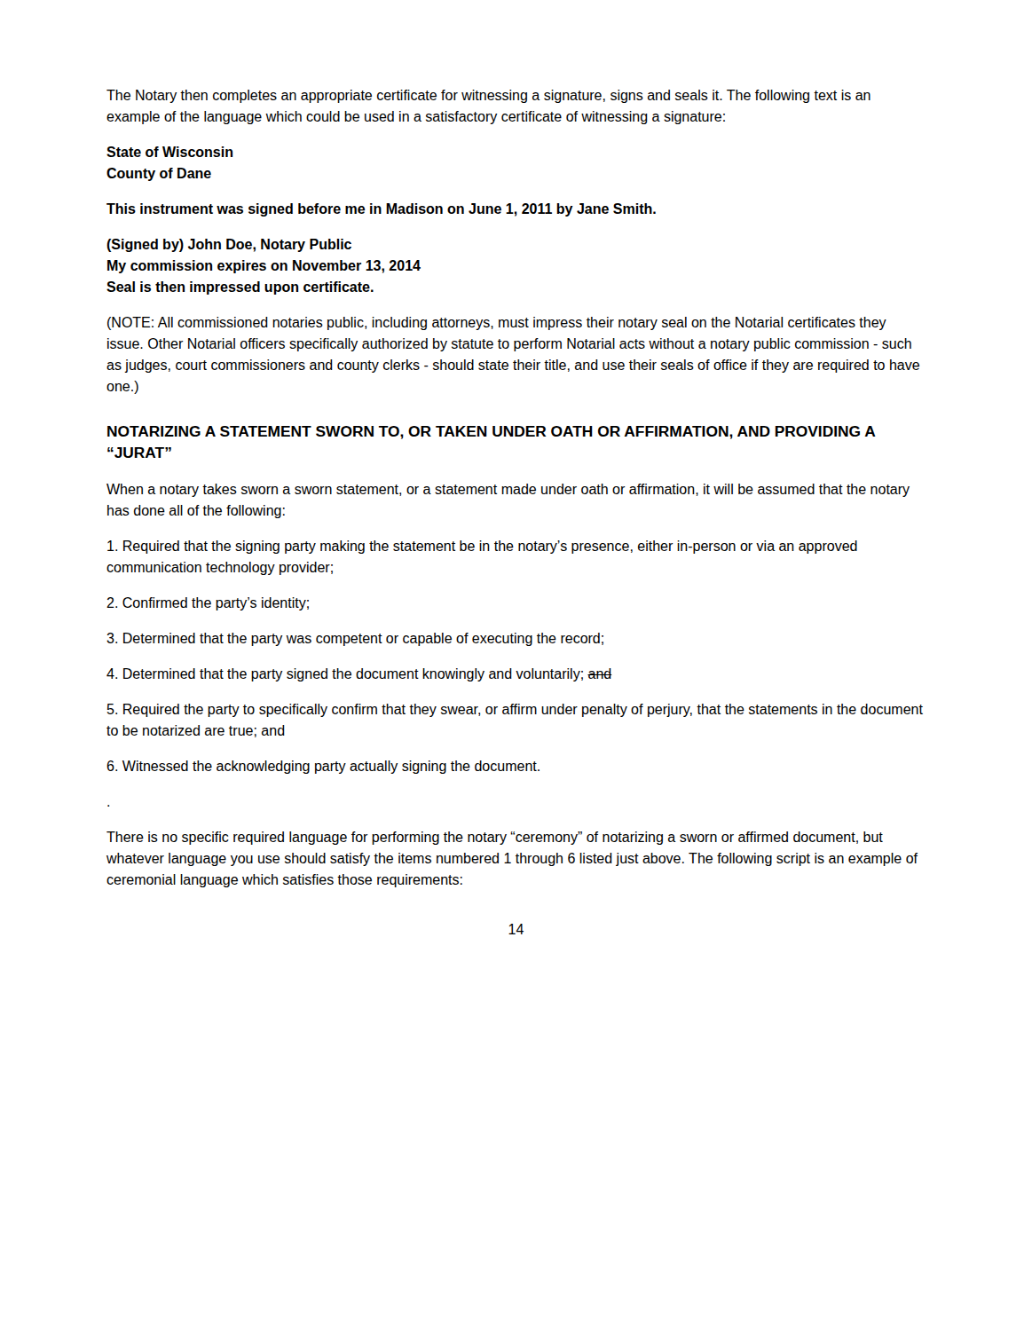The Notary then completes an appropriate certificate for witnessing a signature, signs and seals it. The following text is an example of the language which could be used in a satisfactory certificate of witnessing a signature:
State of Wisconsin
County of Dane
This instrument was signed before me in Madison on June 1, 2011 by Jane Smith.
(Signed by) John Doe, Notary Public
My commission expires on November 13, 2014
Seal is then impressed upon certificate.
(NOTE: All commissioned notaries public, including attorneys, must impress their notary seal on the Notarial certificates they issue. Other Notarial officers specifically authorized by statute to perform Notarial acts without a notary public commission - such as judges, court commissioners and county clerks - should state their title, and use their seals of office if they are required to have one.)
NOTARIZING A STATEMENT SWORN TO, OR TAKEN UNDER OATH OR AFFIRMATION, AND PROVIDING A “JURAT”
When a notary takes sworn a sworn statement, or a statement made under oath or affirmation, it will be assumed that the notary has done all of the following:
1. Required that the signing party making the statement be in the notary’s presence, either in-person or via an approved communication technology provider;
2. Confirmed the party’s identity;
3. Determined that the party was competent or capable of executing the record;
4. Determined that the party signed the document knowingly and voluntarily; and
5. Required the party to specifically confirm that they swear, or affirm under penalty of perjury, that the statements in the document to be notarized are true; and
6. Witnessed the acknowledging party actually signing the document.
.
There is no specific required language for performing the notary “ceremony” of notarizing a sworn or affirmed document, but whatever language you use should satisfy the items numbered 1 through 6 listed just above. The following script is an example of ceremonial language which satisfies those requirements:
14